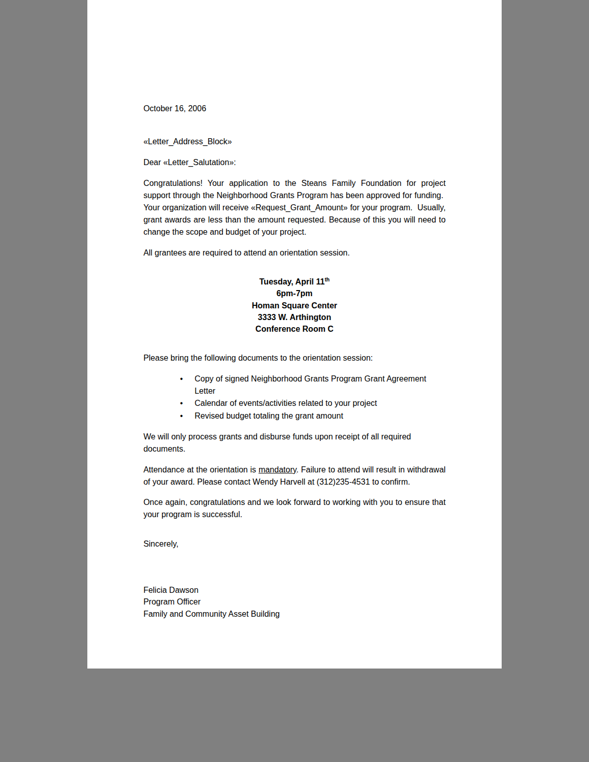October 16, 2006
«Letter_Address_Block»
Dear «Letter_Salutation»:
Congratulations! Your application to the Steans Family Foundation for project support through the Neighborhood Grants Program has been approved for funding. Your organization will receive «Request_Grant_Amount» for your program. Usually, grant awards are less than the amount requested. Because of this you will need to change the scope and budget of your project.
All grantees are required to attend an orientation session.
Tuesday, April 11th
6pm-7pm
Homan Square Center
3333 W. Arthington
Conference Room C
Please bring the following documents to the orientation session:
Copy of signed Neighborhood Grants Program Grant Agreement Letter
Calendar of events/activities related to your project
Revised budget totaling the grant amount
We will only process grants and disburse funds upon receipt of all required documents.
Attendance at the orientation is mandatory. Failure to attend will result in withdrawal of your award. Please contact Wendy Harvell at (312)235-4531 to confirm.
Once again, congratulations and we look forward to working with you to ensure that your program is successful.
Sincerely,
Felicia Dawson
Program Officer
Family and Community Asset Building